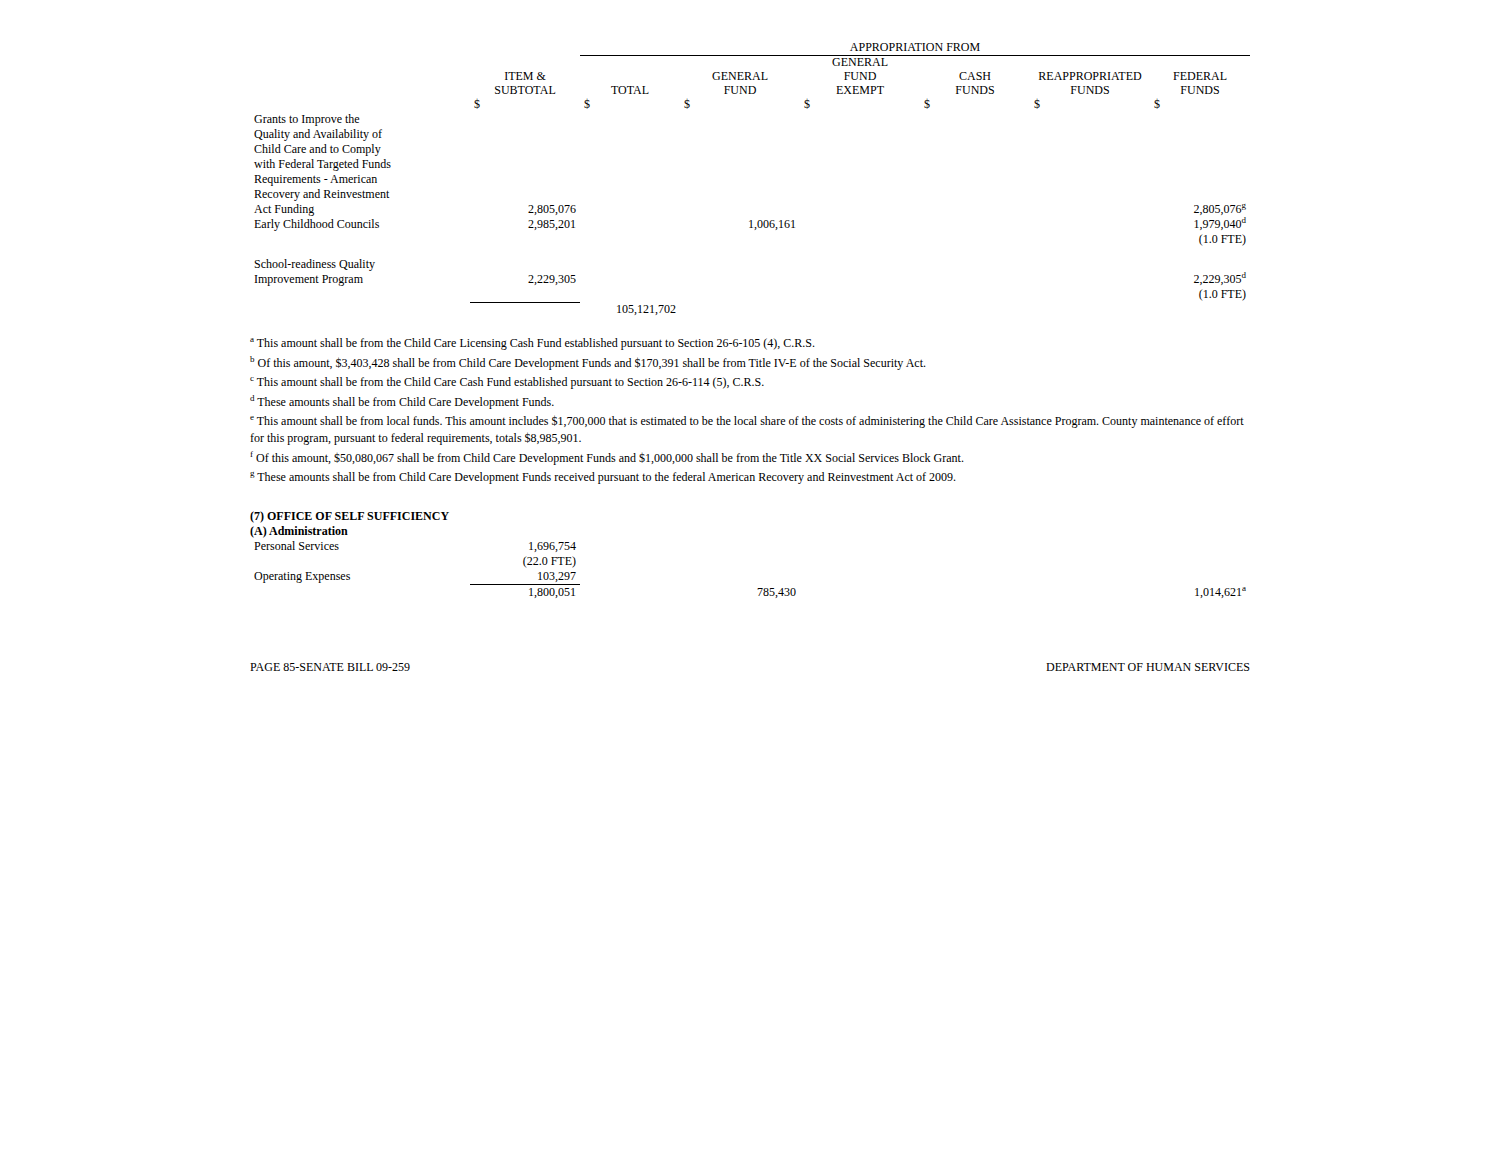| | | APPROPRIATION FROM |
| | ITEM & SUBTOTAL | TOTAL | GENERAL FUND | GENERAL FUND EXEMPT | CASH FUNDS | REAPPROPRIATED FUNDS | FEDERAL FUNDS |
| | $ | $ | $ | $ | $ | $ | $ |
| Grants to Improve the Quality and Availability of Child Care and to Comply with Federal Targeted Funds Requirements - American Recovery and Reinvestment Act Funding | 2,805,076 | | | | | | 2,805,076 g |
| Early Childhood Councils | 2,985,201 | | 1,006,161 | | | | 1,979,040 d |
| | | | | | | | (1.0 FTE) |
| School-readiness Quality Improvement Program | 2,229,305 | | | | | | 2,229,305 d |
| | | | | | | | (1.0 FTE) |
| | | 105,121,702 | | | | | |
a This amount shall be from the Child Care Licensing Cash Fund established pursuant to Section 26-6-105 (4), C.R.S.
b Of this amount, $3,403,428 shall be from Child Care Development Funds and $170,391 shall be from Title IV-E of the Social Security Act.
c This amount shall be from the Child Care Cash Fund established pursuant to Section 26-6-114 (5), C.R.S.
d These amounts shall be from Child Care Development Funds.
e This amount shall be from local funds. This amount includes $1,700,000 that is estimated to be the local share of the costs of administering the Child Care Assistance Program. County maintenance of effort for this program, pursuant to federal requirements, totals $8,985,901.
f Of this amount, $50,080,067 shall be from Child Care Development Funds and $1,000,000 shall be from the Title XX Social Services Block Grant.
g These amounts shall be from Child Care Development Funds received pursuant to the federal American Recovery and Reinvestment Act of 2009.
(7) OFFICE OF SELF SUFFICIENCY
(A) Administration
| Personal Services | 1,696,754 | | | | | | |
| | (22.0 FTE) | | | | | | |
| Operating Expenses | 103,297 | | | | | | |
| | 1,800,051 | | 785,430 | | | | 1,014,621 a |
PAGE 85-SENATE BILL 09-259
DEPARTMENT OF HUMAN SERVICES